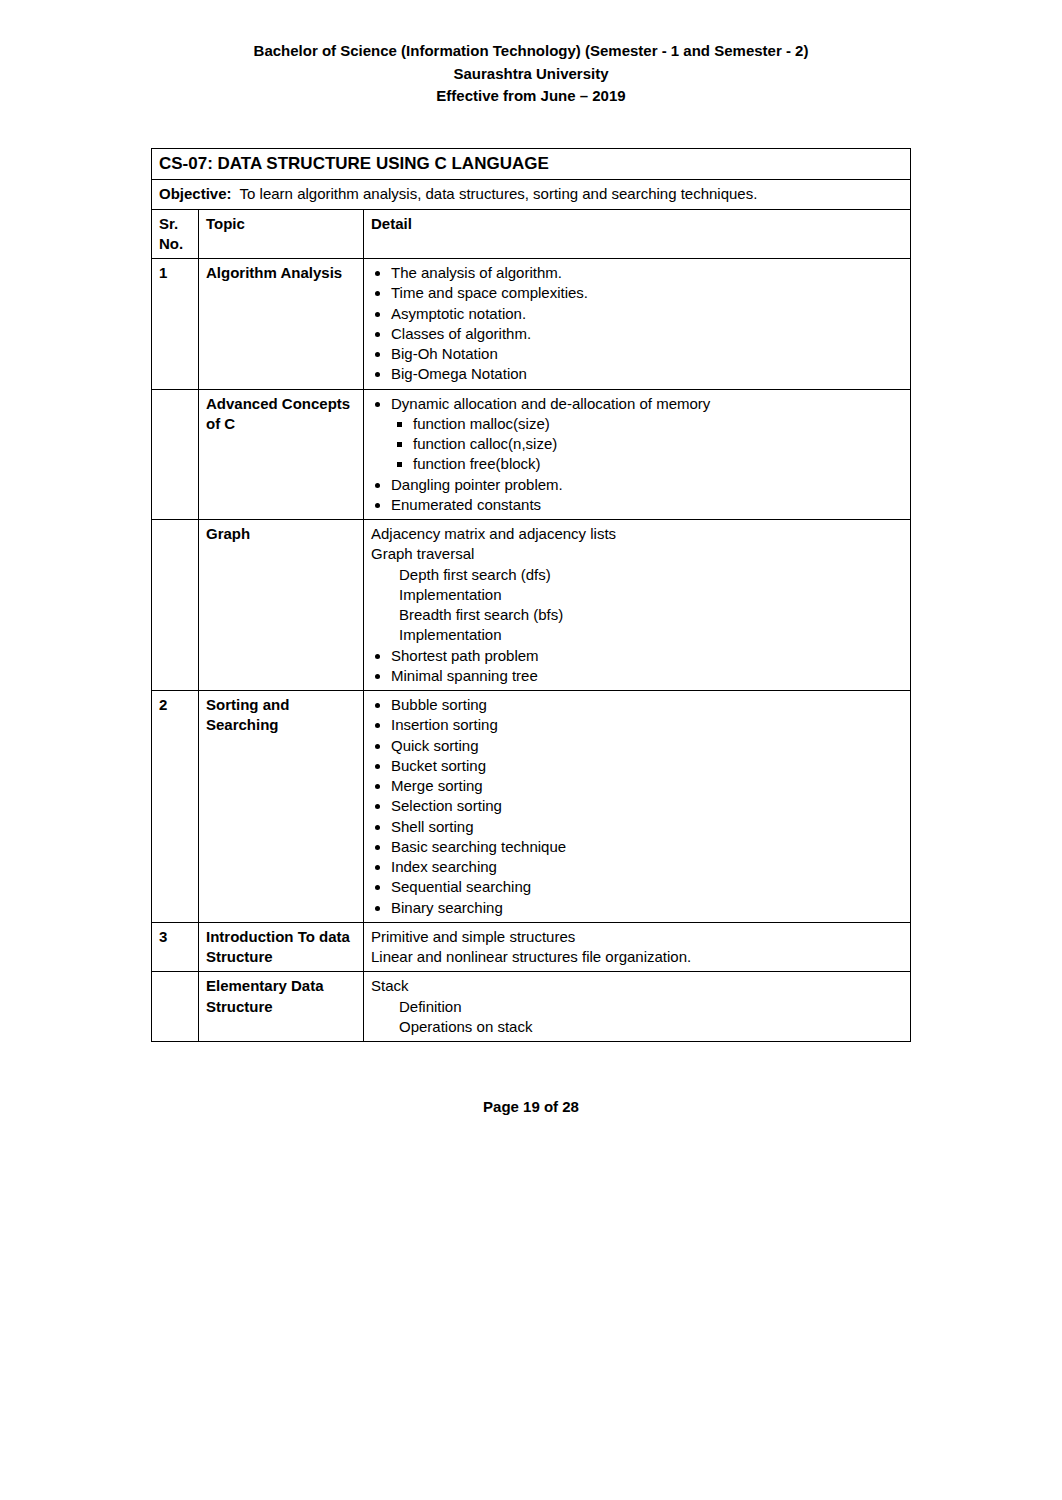Bachelor of Science (Information Technology) (Semester - 1 and Semester - 2)
Saurashtra University
Effective from June – 2019
| CS-07: DATA STRUCTURE USING C LANGUAGE |
| Objective: To learn algorithm analysis, data structures, sorting and searching techniques. |
| Sr. No. | Topic | Detail |
| 1 | Algorithm Analysis | The analysis of algorithm. Time and space complexities. Asymptotic notation. Classes of algorithm. Big-Oh Notation Big-Omega Notation |
| | Advanced Concepts of C | Dynamic allocation and de-allocation of memory function malloc(size) function calloc(n,size) function free(block) Dangling pointer problem. Enumerated constants |
| | Graph | Adjacency matrix and adjacency lists Graph traversal Depth first search (dfs) Implementation Breadth first search (bfs) Implementation Shortest path problem Minimal spanning tree |
| 2 | Sorting and Searching | Bubble sorting Insertion sorting Quick sorting Bucket sorting Merge sorting Selection sorting Shell sorting Basic searching technique Index searching Sequential searching Binary searching |
| 3 | Introduction To data Structure | Primitive and simple structures Linear and nonlinear structures file organization. |
| | Elementary Data Structure | Stack Definition Operations on stack |
Page 19 of 28